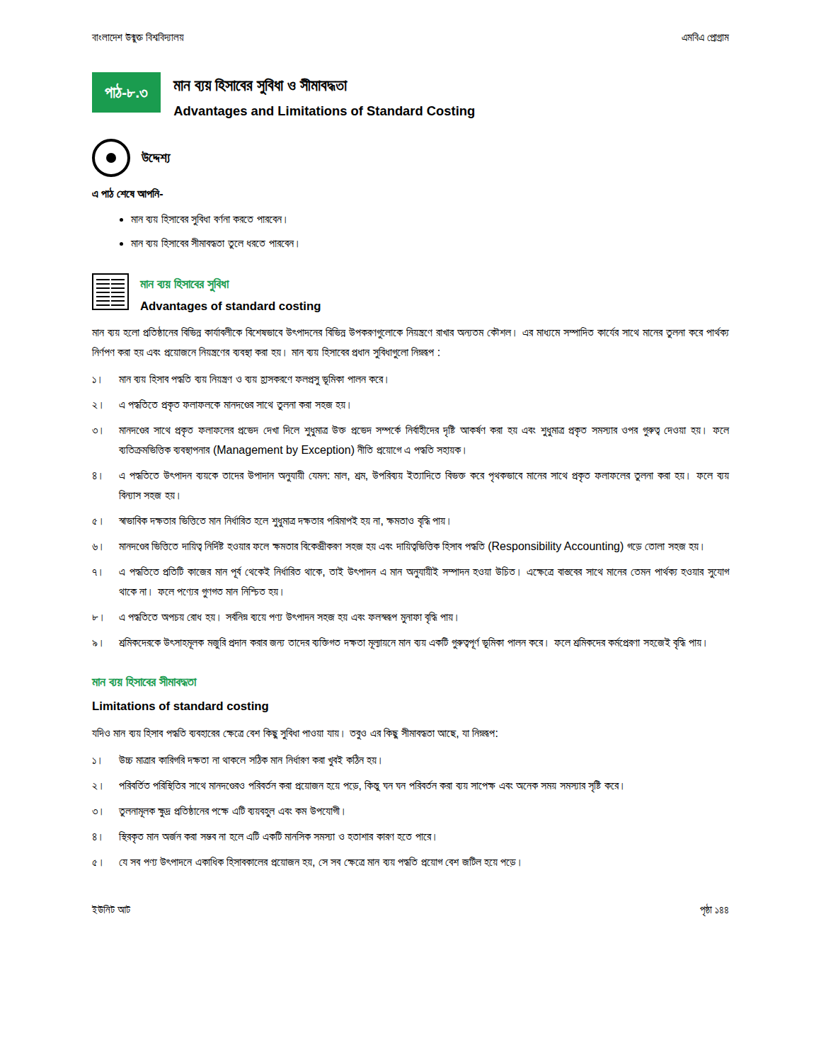বাংলাদেশ উন্মুক্ত বিশ্ববিদ্যালয়
এমবিএ প্রোগ্রাম
পাঠ-৮.৩
মান ব্যয় হিসাবের সুবিধা ও সীমাবদ্ধতা
Advantages and Limitations of Standard Costing
উদ্দেশ্য
এ পাঠ শেষে আপনি-
মান ব্যয় হিসাবের সুবিধা বর্ণনা করতে পারবেন।
মান ব্যয় হিসাবের সীমাবদ্ধতা তুলে ধরতে পারবেন।
মান ব্যয় হিসাবের সুবিধা
Advantages of standard costing
মান ব্যয় হলো প্রতিষ্ঠানের বিভিন্ন কার্যাবলীকে বিশেষভাবে উৎপাদনের বিভিন্ন উপকরণগুলোকে নিয়ন্ত্রণে রাখার অন্যতম কৌশল। এর মাধ্যমে সম্পাদিত কার্যের সাথে মানের তুলনা করে পার্থক্য নির্ণপণ করা হয় এবং প্রয়োজনে নিয়ন্ত্রণের ব্যবস্থা করা হয়। মান ব্যয় হিসাবের প্রধান সুবিধাগুলো নিম্নরূপ :
মান ব্যয় হিসাব পদ্ধতি ব্যয় নিয়ন্ত্রণ ও ব্যয় হ্রাসকরণে ফলপ্রসু ভূমিকা পালন করে।
এ পদ্ধতিতে প্রকৃত ফলাফলকে মানদণ্ডের সাথে তুলনা করা সহজ হয়।
মানদণ্ডের সাথে প্রকৃত ফলাফলের প্রভেদ দেখা দিলে শুধুমাত্র উক্ত প্রভেদ সম্পর্কে নির্বাহীদের দৃষ্টি আকর্ষণ করা হয় এবং শুধুমাত্র প্রকৃত সমস্যার ওপর গুরুত্ব দেওয়া হয়। ফলে ব্যতিক্রমভিত্তিক ব্যবস্থাপনার (Management by Exception) নীতি প্রয়োগে এ পদ্ধতি সহায়ক।
এ পদ্ধতিতে উৎপাদন ব্যয়কে তাদের উপাদান অনুযায়ী যেমন: মাল, শ্রম, উপরিব্যয় ইত্যাদিতে বিভক্ত করে পৃথকভাবে মানের সাথে প্রকৃত ফলাফলের তুলনা করা হয়। ফলে ব্যয় বিন্যাস সহজ হয়।
স্বাভাবিক দক্ষতার ভিত্তিতে মান নির্ধারিত হলে শুধুমাত্র দক্ষতার পরিমাপই হয় না, ক্ষমতাও বৃদ্ধি পায়।
মানদণ্ডের ভিত্তিতে দায়িত্ব নির্দিষ্ট হওয়ার ফলে ক্ষমতার বিকেন্দ্রীকরণ সহজ হয় এবং দায়িত্বভিত্তিক হিসাব পদ্ধতি (Responsibility Accounting) গড়ে তোলা সহজ হয়।
এ পদ্ধতিতে প্রতিটি কাজের মান পূর্ব থেকেই নির্ধারিত থাকে, তাই উৎপাদন এ মান অনুযায়ীই সম্পাদন হওয়া উচিত। এক্ষেত্রে বাস্তবের সাথে মানের তেমন পার্থক্য হওয়ার সুযোগ থাকে না। ফলে পণ্যের গুণগত মান নিশ্চিত হয়।
এ পদ্ধতিতে অপচয় রোধ হয়। সর্বনিম্ন ব্যয়ে পণ্য উৎপাদন সহজ হয় এবং ফলস্বরূপ মুনাফা বৃদ্ধি পায়।
শ্রমিকদেরকে উৎসাহমূলক মজুরি প্রদান করার জন্য তাদের ব্যক্তিগত দক্ষতা মূল্যায়নে মান ব্যয় একটি গুরুত্বপূর্ণ ভূমিকা পালন করে। ফলে শ্রমিকদের কর্মপ্রেরণা সহজেই বৃদ্ধি পায়।
মান ব্যয় হিসাবের সীমাবদ্ধতা
Limitations of standard costing
যদিও মান ব্যয় হিসাব পদ্ধতি ব্যবহারের ক্ষেত্রে বেশ কিছু সুবিধা পাওয়া যায়। তবুও এর কিছু সীমাবদ্ধতা আছে, যা নিম্নরূপ:
উচ্চ মাত্রার কারিগরি দক্ষতা না থাকলে সঠিক মান নির্ধারণ করা খুবই কঠিন হয়।
পরিবর্তিত পরিস্থিতির সাথে মানদণ্ডেরও পরিবর্তন করা প্রয়োজন হয়ে পড়ে, কিন্তু ঘন ঘন পরিবর্তন করা ব্যয় সাপেক্ষ এবং অনেক সময় সমস্যার সৃষ্টি করে।
তুলনামূলক ক্ষুদ্র প্রতিষ্ঠানের পক্ষে এটি ব্যয়বহুল এবং কম উপযোগী।
স্থিরকৃত মান অর্জন করা সম্ভব না হলে এটি একটি মানসিক সমস্যা ও হতাশার কারণ হতে পারে।
যে সব পণ্য উৎপাদনে একাধিক হিসাবকালের প্রয়োজন হয়, সে সব ক্ষেত্রে মান ব্যয় পদ্ধতি প্রয়োগ বেশ জটিল হয়ে পড়ে।
ইউনিট আট
পৃষ্ঠা ১৪৪